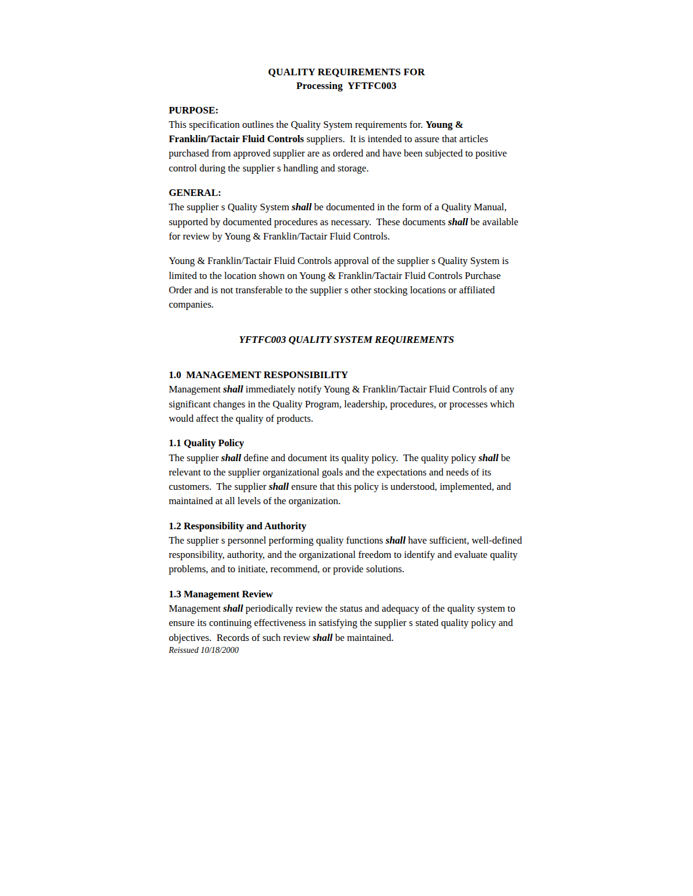QUALITY REQUIREMENTS FORProcessing YFTFC003
PURPOSE:
This specification outlines the Quality System requirements for. Young & Franklin/Tactair Fluid Controls suppliers. It is intended to assure that articles purchased from approved supplier are as ordered and have been subjected to positive control during the supplier s handling and storage.
GENERAL:
The supplier s Quality System shall be documented in the form of a Quality Manual, supported by documented procedures as necessary. These documents shall be available for review by Young & Franklin/Tactair Fluid Controls.
Young & Franklin/Tactair Fluid Controls approval of the supplier s Quality System is limited to the location shown on Young & Franklin/Tactair Fluid Controls Purchase Order and is not transferable to the supplier s other stocking locations or affiliated companies.
YFTFC003 QUALITY SYSTEM REQUIREMENTS
1.0 MANAGEMENT RESPONSIBILITY
Management shall immediately notify Young & Franklin/Tactair Fluid Controls of any significant changes in the Quality Program, leadership, procedures, or processes which would affect the quality of products.
1.1 Quality Policy
The supplier shall define and document its quality policy. The quality policy shall be relevant to the supplier organizational goals and the expectations and needs of its customers. The supplier shall ensure that this policy is understood, implemented, and maintained at all levels of the organization.
1.2 Responsibility and Authority
The supplier s personnel performing quality functions shall have sufficient, well-defined responsibility, authority, and the organizational freedom to identify and evaluate quality problems, and to initiate, recommend, or provide solutions.
1.3 Management Review
Management shall periodically review the status and adequacy of the quality system to ensure its continuing effectiveness in satisfying the supplier s stated quality policy and objectives. Records of such review shall be maintained.
Reissued 10/18/2000